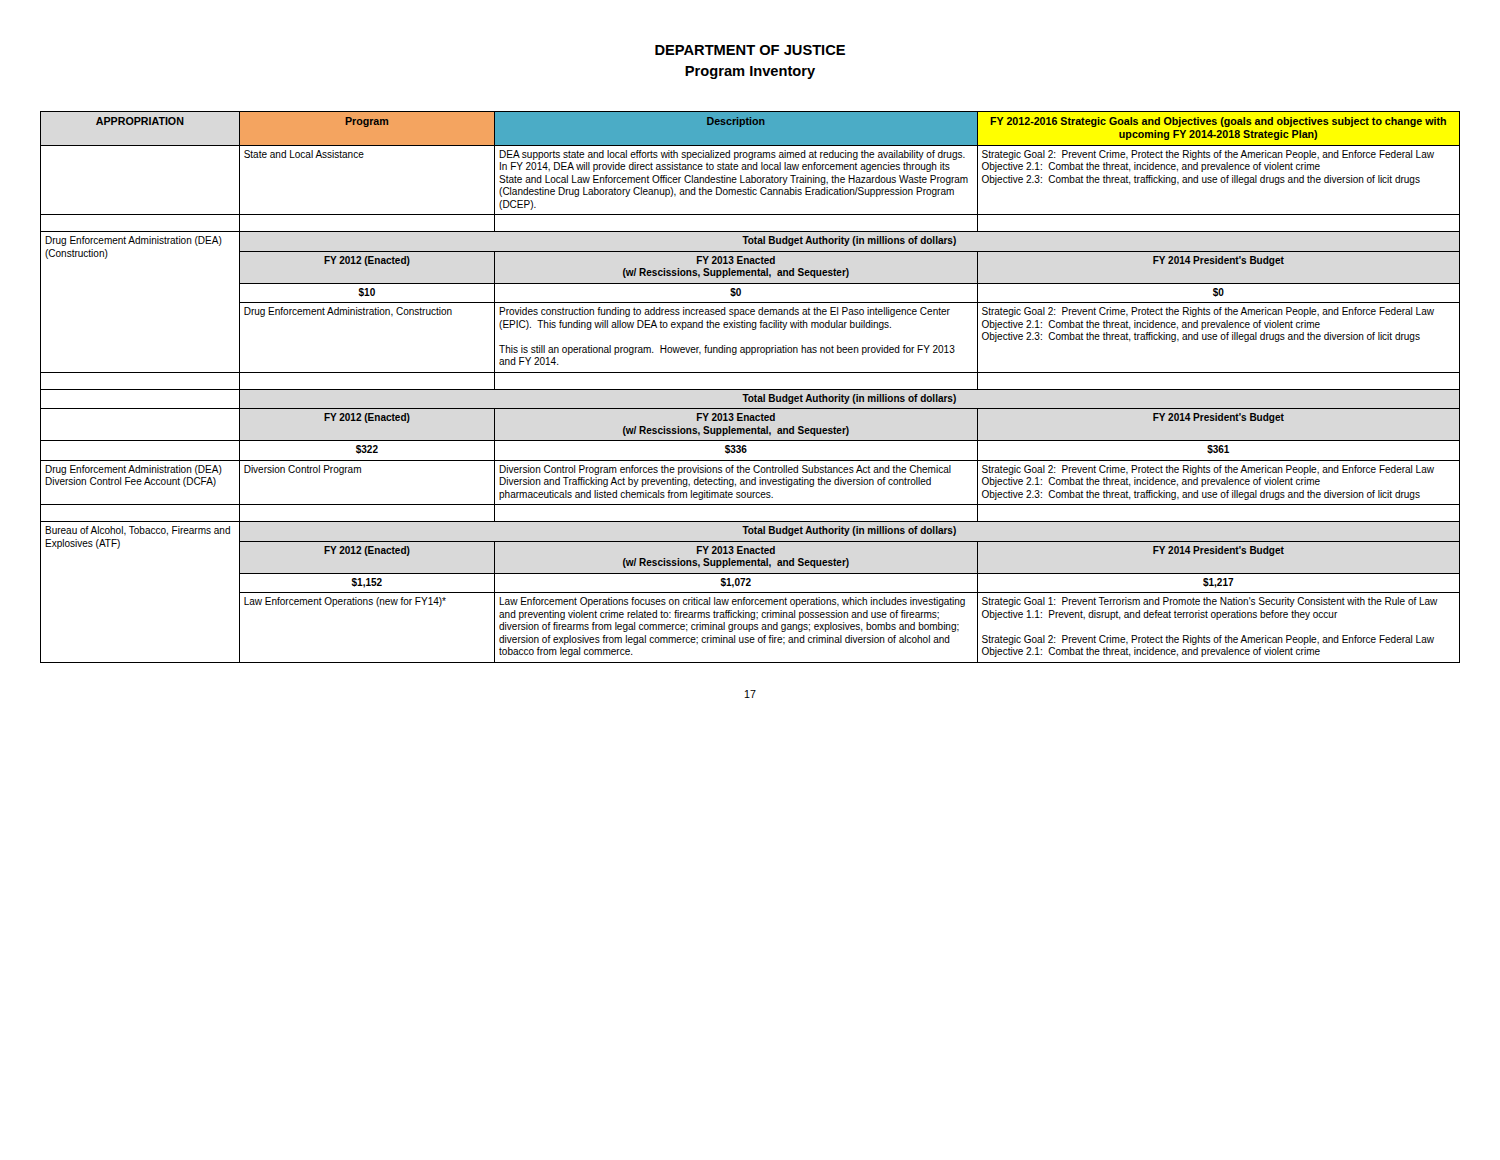DEPARTMENT OF JUSTICE
Program Inventory
| APPROPRIATION | Program | Description | FY 2012-2016 Strategic Goals and Objectives (goals and objectives subject to change with upcoming FY 2014-2018 Strategic Plan) |
| --- | --- | --- | --- |
| | State and Local Assistance | DEA supports state and local efforts with specialized programs aimed at reducing the availability of drugs. In FY 2014, DEA will provide direct assistance to state and local law enforcement agencies through its State and Local Law Enforcement Officer Clandestine Laboratory Training, the Hazardous Waste Program (Clandestine Drug Laboratory Cleanup), and the Domestic Cannabis Eradication/Suppression Program (DCEP). | Strategic Goal 2: Prevent Crime, Protect the Rights of the American People, and Enforce Federal Law Objective 2.1: Combat the threat, incidence, and prevalence of violent crime Objective 2.3: Combat the threat, trafficking, and use of illegal drugs and the diversion of licit drugs |
| Drug Enforcement Administration (DEA) (Construction) | Total Budget Authority (in millions of dollars) |
| FY 2012 (Enacted) | FY 2013 Enacted (w/ Rescissions, Supplemental, and Sequester) | FY 2014 President's Budget |
| $10 | $0 | $0 |
| Drug Enforcement Administration, Construction | Provides construction funding to address increased space demands at the El Paso intelligence Center (EPIC). This funding will allow DEA to expand the existing facility with modular buildings. This is still an operational program. However, funding appropriation has not been provided for FY 2013 and FY 2014. | Strategic Goal 2: Prevent Crime, Protect the Rights of the American People, and Enforce Federal Law Objective 2.1: Combat the threat, incidence, and prevalence of violent crime Objective 2.3: Combat the threat, trafficking, and use of illegal drugs and the diversion of licit drugs |
| | Total Budget Authority (in millions of dollars) |
| | FY 2012 (Enacted) | FY 2013 Enacted (w/ Rescissions, Supplemental, and Sequester) | FY 2014 President's Budget |
| | $322 | $336 | $361 |
| Drug Enforcement Administration (DEA) Diversion Control Fee Account (DCFA) | Diversion Control Program | Diversion Control Program enforces the provisions of the Controlled Substances Act and the Chemical Diversion and Trafficking Act by preventing, detecting, and investigating the diversion of controlled pharmaceuticals and listed chemicals from legitimate sources. | Strategic Goal 2: Prevent Crime, Protect the Rights of the American People, and Enforce Federal Law Objective 2.1: Combat the threat, incidence, and prevalence of violent crime Objective 2.3: Combat the threat, trafficking, and use of illegal drugs and the diversion of licit drugs |
| Bureau of Alcohol, Tobacco, Firearms and Explosives (ATF) | Total Budget Authority (in millions of dollars) |
| FY 2012 (Enacted) | FY 2013 Enacted (w/ Rescissions, Supplemental, and Sequester) | FY 2014 President's Budget |
| $1,152 | $1,072 | $1,217 |
| Law Enforcement Operations (new for FY14)* | Law Enforcement Operations focuses on critical law enforcement operations, which includes investigating and preventing violent crime related to: firearms trafficking; criminal possession and use of firearms; diversion of firearms from legal commerce; criminal groups and gangs; explosives, bombs and bombing; diversion of explosives from legal commerce; criminal use of fire; and criminal diversion of alcohol and tobacco from legal commerce. | Strategic Goal 1: Prevent Terrorism and Promote the Nation's Security Consistent with the Rule of Law Objective 1.1: Prevent, disrupt, and defeat terrorist operations before they occur Strategic Goal 2: Prevent Crime, Protect the Rights of the American People, and Enforce Federal Law Objective 2.1: Combat the threat, incidence, and prevalence of violent crime |
17